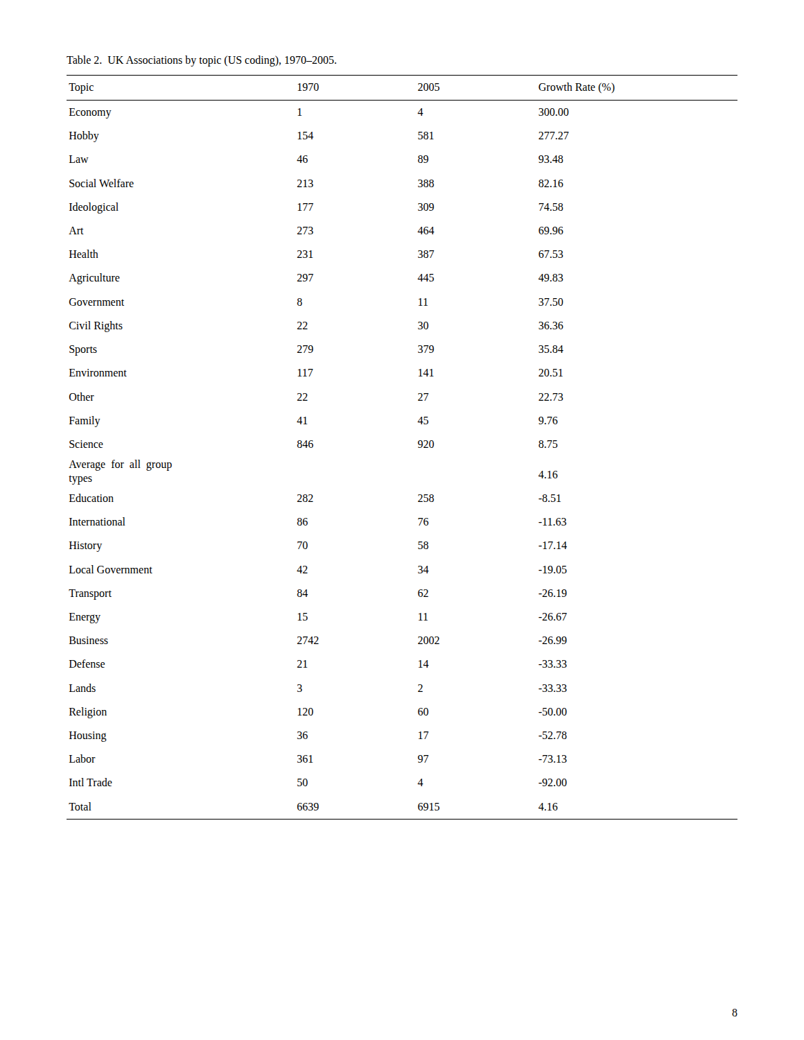Table 2. UK Associations by topic (US coding), 1970–2005.
| Topic | 1970 | 2005 | Growth Rate (%) |
| --- | --- | --- | --- |
| Economy | 1 | 4 | 300.00 |
| Hobby | 154 | 581 | 277.27 |
| Law | 46 | 89 | 93.48 |
| Social Welfare | 213 | 388 | 82.16 |
| Ideological | 177 | 309 | 74.58 |
| Art | 273 | 464 | 69.96 |
| Health | 231 | 387 | 67.53 |
| Agriculture | 297 | 445 | 49.83 |
| Government | 8 | 11 | 37.50 |
| Civil Rights | 22 | 30 | 36.36 |
| Sports | 279 | 379 | 35.84 |
| Environment | 117 | 141 | 20.51 |
| Other | 22 | 27 | 22.73 |
| Family | 41 | 45 | 9.76 |
| Science | 846 | 920 | 8.75 |
| Average for all group types | | | 4.16 |
| Education | 282 | 258 | -8.51 |
| International | 86 | 76 | -11.63 |
| History | 70 | 58 | -17.14 |
| Local Government | 42 | 34 | -19.05 |
| Transport | 84 | 62 | -26.19 |
| Energy | 15 | 11 | -26.67 |
| Business | 2742 | 2002 | -26.99 |
| Defense | 21 | 14 | -33.33 |
| Lands | 3 | 2 | -33.33 |
| Religion | 120 | 60 | -50.00 |
| Housing | 36 | 17 | -52.78 |
| Labor | 361 | 97 | -73.13 |
| Intl Trade | 50 | 4 | -92.00 |
| Total | 6639 | 6915 | 4.16 |
8